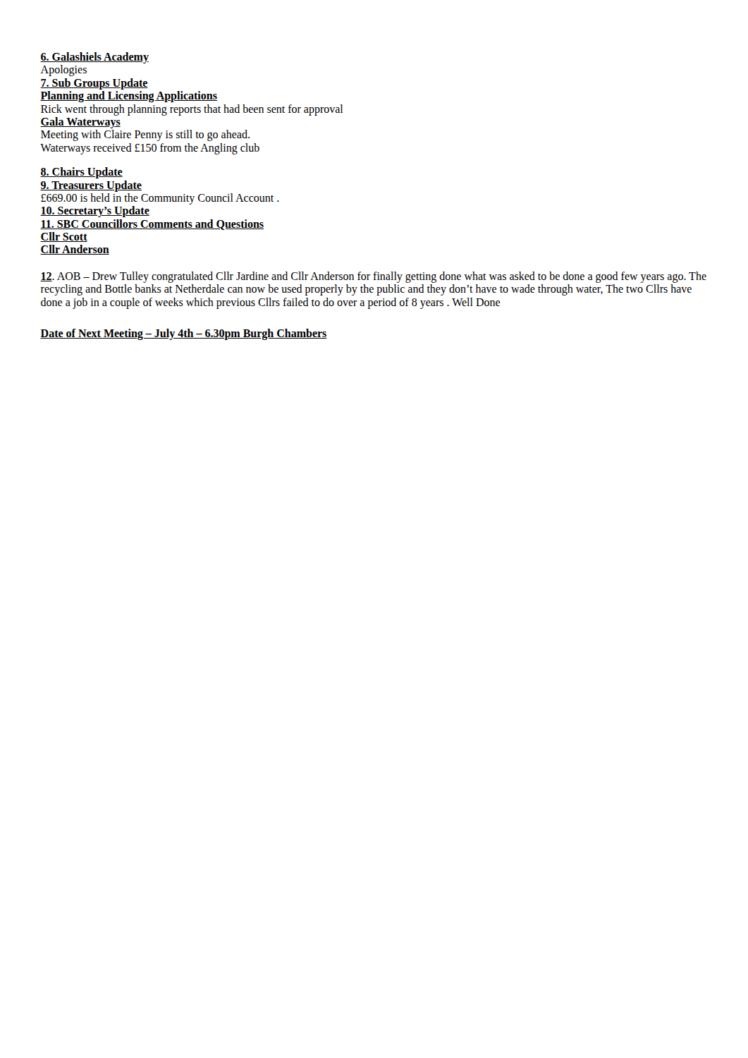6. Galashiels Academy
Apologies
7. Sub Groups Update
Planning and Licensing Applications
Rick went through planning reports that had been sent for approval
Gala Waterways
Meeting with Claire Penny is still to go ahead.
Waterways received £150 from the Angling club
8. Chairs Update
9. Treasurers Update
£669.00 is held in the Community Council Account .
10. Secretary’s Update
11. SBC Councillors Comments and Questions
Cllr Scott
Cllr Anderson
12. AOB – Drew Tulley congratulated Cllr Jardine and Cllr Anderson for finally getting done what was asked to be done a good few years ago. The recycling and Bottle banks at Netherdale can now be used properly by the public and they don’t have to wade through water, The two Cllrs have done a job in a couple of weeks which previous Cllrs failed to do over a period of 8 years . Well Done
Date of Next Meeting – July 4th – 6.30pm Burgh Chambers